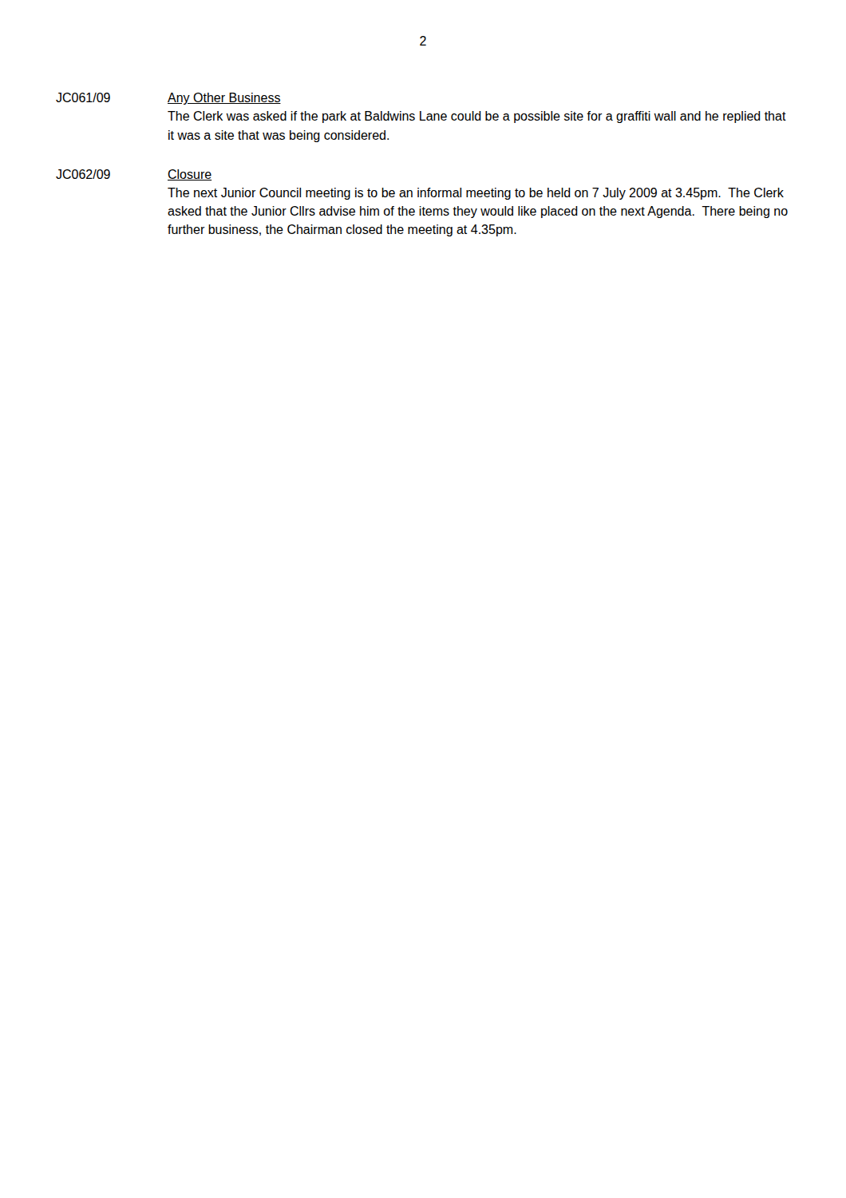2
JC061/09
Any Other Business
The Clerk was asked if the park at Baldwins Lane could be a possible site for a graffiti wall and he replied that it was a site that was being considered.
JC062/09
Closure
The next Junior Council meeting is to be an informal meeting to be held on 7 July 2009 at 3.45pm. The Clerk asked that the Junior Cllrs advise him of the items they would like placed on the next Agenda. There being no further business, the Chairman closed the meeting at 4.35pm.